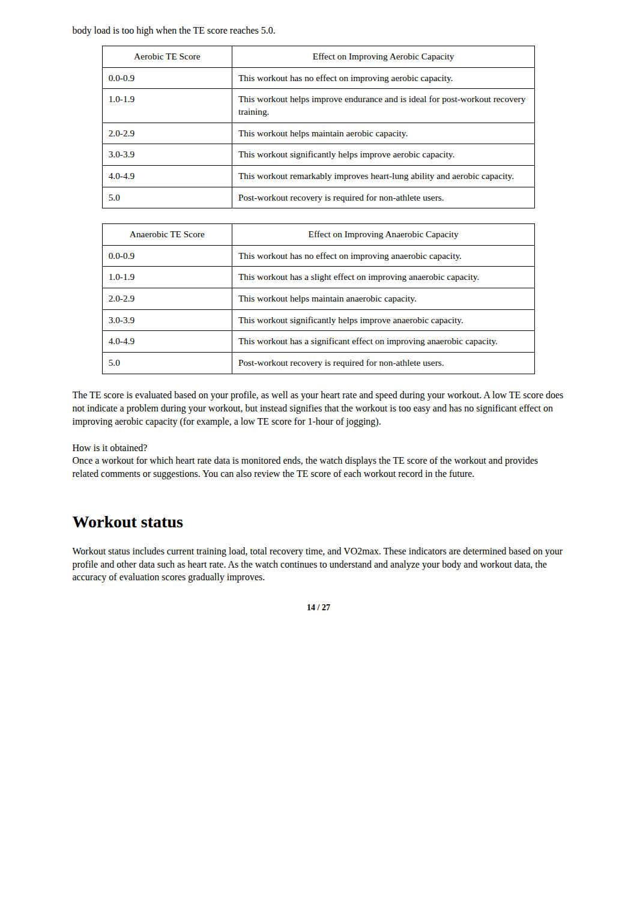body load is too high when the TE score reaches 5.0.
| Aerobic TE Score | Effect on Improving Aerobic Capacity |
| --- | --- |
| 0.0-0.9 | This workout has no effect on improving aerobic capacity. |
| 1.0-1.9 | This workout helps improve endurance and is ideal for post-workout recovery training. |
| 2.0-2.9 | This workout helps maintain aerobic capacity. |
| 3.0-3.9 | This workout significantly helps improve aerobic capacity. |
| 4.0-4.9 | This workout remarkably improves heart-lung ability and aerobic capacity. |
| 5.0 | Post-workout recovery is required for non-athlete users. |
| Anaerobic TE Score | Effect on Improving Anaerobic Capacity |
| --- | --- |
| 0.0-0.9 | This workout has no effect on improving anaerobic capacity. |
| 1.0-1.9 | This workout has a slight effect on improving anaerobic capacity. |
| 2.0-2.9 | This workout helps maintain anaerobic capacity. |
| 3.0-3.9 | This workout significantly helps improve anaerobic capacity. |
| 4.0-4.9 | This workout has a significant effect on improving anaerobic capacity. |
| 5.0 | Post-workout recovery is required for non-athlete users. |
The TE score is evaluated based on your profile, as well as your heart rate and speed during your workout. A low TE score does not indicate a problem during your workout, but instead signifies that the workout is too easy and has no significant effect on improving aerobic capacity (for example, a low TE score for 1-hour of jogging).
How is it obtained?
Once a workout for which heart rate data is monitored ends, the watch displays the TE score of the workout and provides related comments or suggestions. You can also review the TE score of each workout record in the future.
Workout status
Workout status includes current training load, total recovery time, and VO2max. These indicators are determined based on your profile and other data such as heart rate. As the watch continues to understand and analyze your body and workout data, the accuracy of evaluation scores gradually improves.
14 / 27